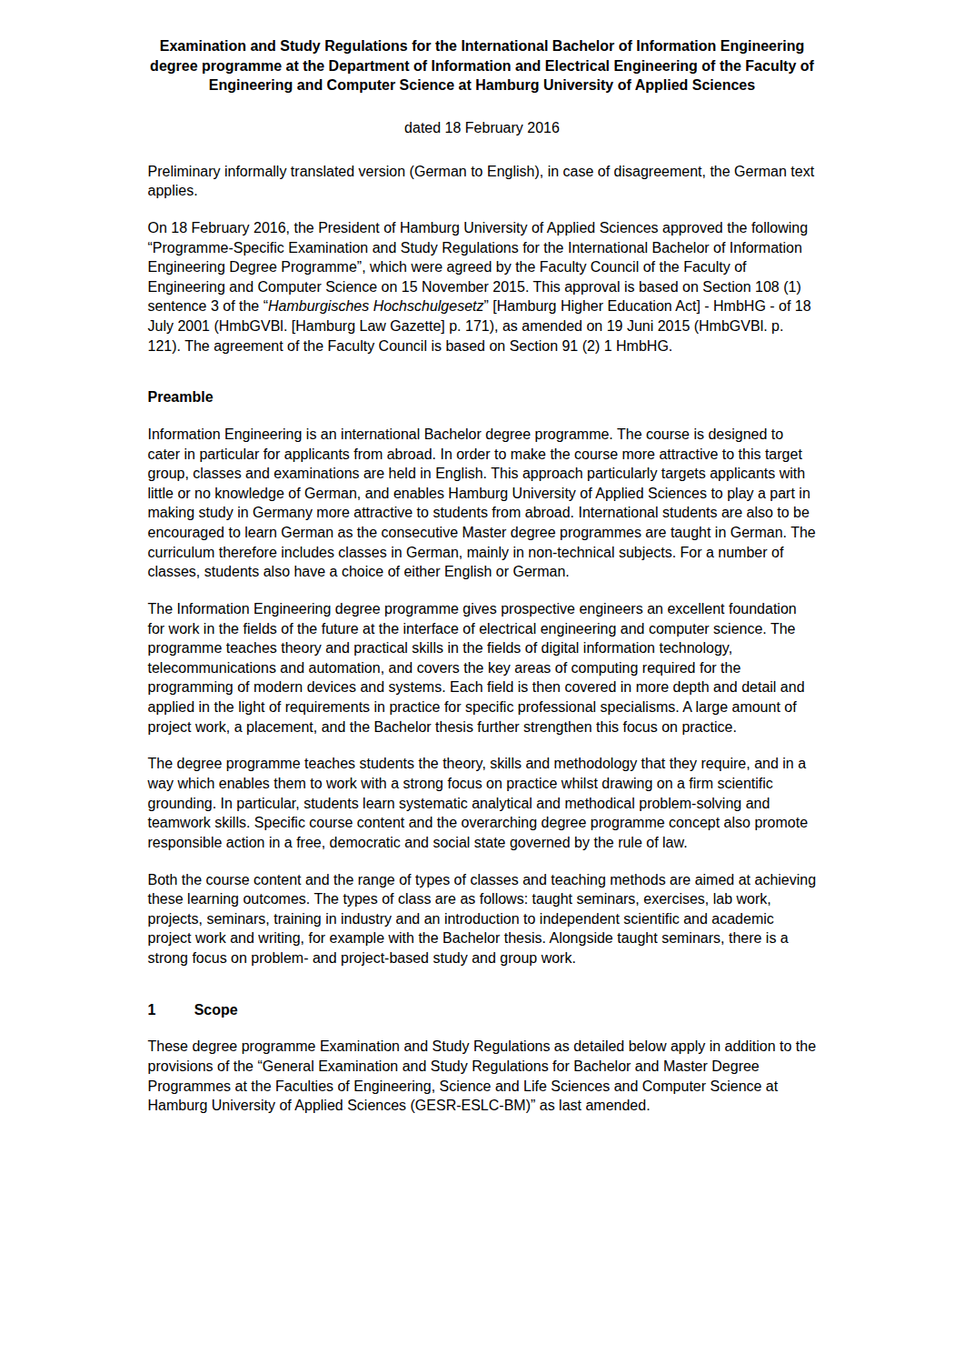Examination and Study Regulations for the International Bachelor of Information Engineering degree programme at the Department of Information and Electrical Engineering of the Faculty of Engineering and Computer Science at Hamburg University of Applied Sciences
dated 18 February 2016
Preliminary informally translated version (German to English), in case of disagreement, the German text applies.
On 18 February 2016, the President of Hamburg University of Applied Sciences approved the following “Programme-Specific Examination and Study Regulations for the International Bachelor of Information Engineering Degree Programme”, which were agreed by the Faculty Council of the Faculty of Engineering and Computer Science on 15 November 2015. This approval is based on Section 108 (1) sentence 3 of the “Hamburgisches Hochschulgesetz” [Hamburg Higher Education Act] - HmbHG - of 18 July 2001 (HmbGVBl. [Hamburg Law Gazette] p. 171), as amended on 19 Juni 2015 (HmbGVBl. p. 121). The agreement of the Faculty Council is based on Section 91 (2) 1 HmbHG.
Preamble
Information Engineering is an international Bachelor degree programme. The course is designed to cater in particular for applicants from abroad. In order to make the course more attractive to this target group, classes and examinations are held in English. This approach particularly targets applicants with little or no knowledge of German, and enables Hamburg University of Applied Sciences to play a part in making study in Germany more attractive to students from abroad. International students are also to be encouraged to learn German as the consecutive Master degree programmes are taught in German. The curriculum therefore includes classes in German, mainly in non-technical subjects. For a number of classes, students also have a choice of either English or German.
The Information Engineering degree programme gives prospective engineers an excellent foundation for work in the fields of the future at the interface of electrical engineering and computer science. The programme teaches theory and practical skills in the fields of digital information technology, telecommunications and automation, and covers the key areas of computing required for the programming of modern devices and systems. Each field is then covered in more depth and detail and applied in the light of requirements in practice for specific professional specialisms. A large amount of project work, a placement, and the Bachelor thesis further strengthen this focus on practice.
The degree programme teaches students the theory, skills and methodology that they require, and in a way which enables them to work with a strong focus on practice whilst drawing on a firm scientific grounding. In particular, students learn systematic analytical and methodical problem-solving and teamwork skills. Specific course content and the overarching degree programme concept also promote responsible action in a free, democratic and social state governed by the rule of law.
Both the course content and the range of types of classes and teaching methods are aimed at achieving these learning outcomes. The types of class are as follows: taught seminars, exercises, lab work, projects, seminars, training in industry and an introduction to independent scientific and academic project work and writing, for example with the Bachelor thesis. Alongside taught seminars, there is a strong focus on problem- and project-based study and group work.
1 Scope
These degree programme Examination and Study Regulations as detailed below apply in addition to the provisions of the “General Examination and Study Regulations for Bachelor and Master Degree Programmes at the Faculties of Engineering, Science and Life Sciences and Computer Science at Hamburg University of Applied Sciences (GESR-ESLC-BM)” as last amended.